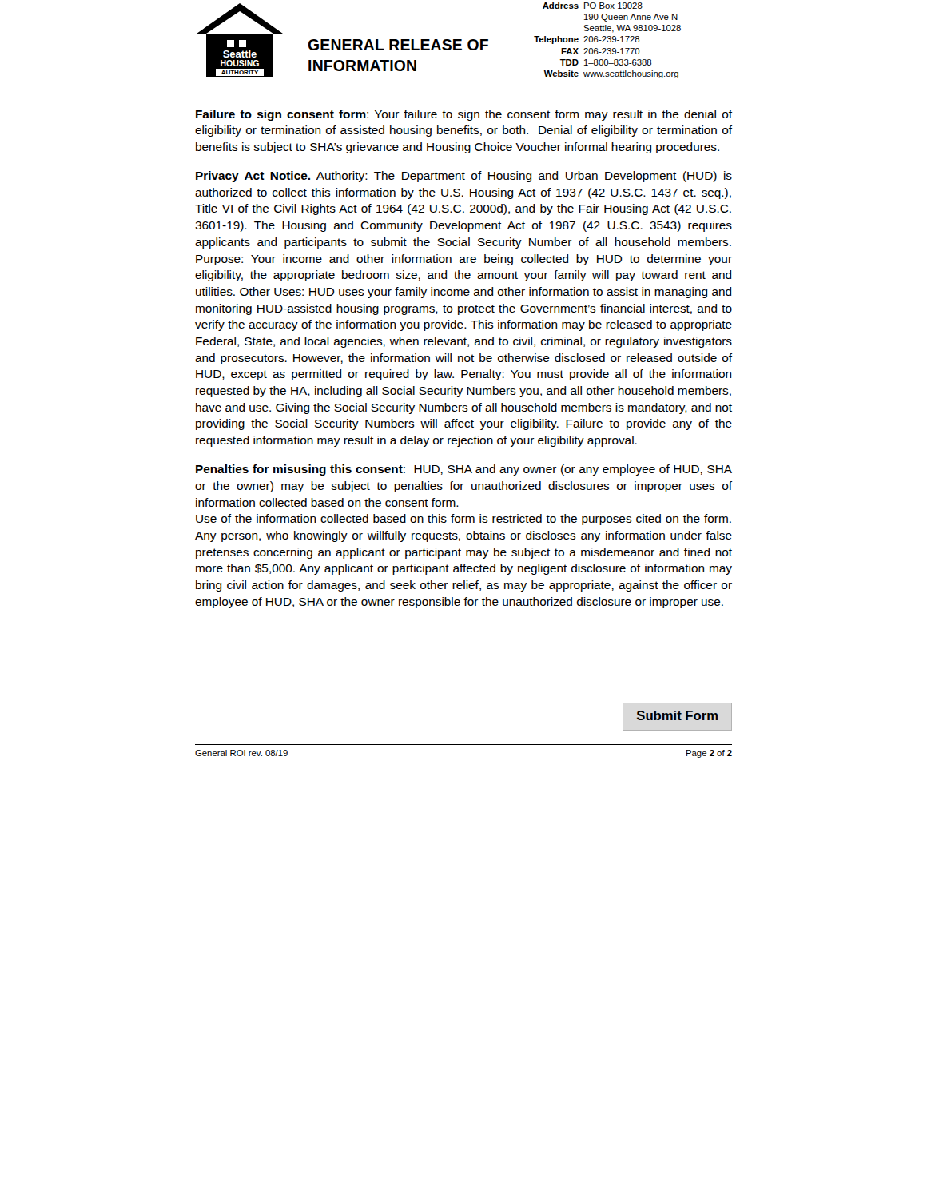Seattle HOUSING AUTHORITY
GENERAL RELEASE OF INFORMATION
| Address | PO Box 19028 |
| | 190 Queen Anne Ave N |
| | Seattle, WA 98109-1028 |
| Telephone | 206-239-1728 |
| FAX | 206-239-1770 |
| TDD | 1–800–833-6388 |
| Website | www.seattlehousing.org |
Failure to sign consent form: Your failure to sign the consent form may result in the denial of eligibility or termination of assisted housing benefits, or both. Denial of eligibility or termination of benefits is subject to SHA’s grievance and Housing Choice Voucher informal hearing procedures.
Privacy Act Notice. Authority: The Department of Housing and Urban Development (HUD) is authorized to collect this information by the U.S. Housing Act of 1937 (42 U.S.C. 1437 et. seq.), Title VI of the Civil Rights Act of 1964 (42 U.S.C. 2000d), and by the Fair Housing Act (42 U.S.C. 3601-19). The Housing and Community Development Act of 1987 (42 U.S.C. 3543) requires applicants and participants to submit the Social Security Number of all household members. Purpose: Your income and other information are being collected by HUD to determine your eligibility, the appropriate bedroom size, and the amount your family will pay toward rent and utilities. Other Uses: HUD uses your family income and other information to assist in managing and monitoring HUD-assisted housing programs, to protect the Government’s financial interest, and to verify the accuracy of the information you provide. This information may be released to appropriate Federal, State, and local agencies, when relevant, and to civil, criminal, or regulatory investigators and prosecutors. However, the information will not be otherwise disclosed or released outside of HUD, except as permitted or required by law. Penalty: You must provide all of the information requested by the HA, including all Social Security Numbers you, and all other household members, have and use. Giving the Social Security Numbers of all household members is mandatory, and not providing the Social Security Numbers will affect your eligibility. Failure to provide any of the requested information may result in a delay or rejection of your eligibility approval.
Penalties for misusing this consent: HUD, SHA and any owner (or any employee of HUD, SHA or the owner) may be subject to penalties for unauthorized disclosures or improper uses of information collected based on the consent form.
Use of the information collected based on this form is restricted to the purposes cited on the form. Any person, who knowingly or willfully requests, obtains or discloses any information under false pretenses concerning an applicant or participant may be subject to a misdemeanor and fined not more than $5,000. Any applicant or participant affected by negligent disclosure of information may bring civil action for damages, and seek other relief, as may be appropriate, against the officer or employee of HUD, SHA or the owner responsible for the unauthorized disclosure or improper use.
Submit Form
General ROI rev. 08/19
Page 2 of 2